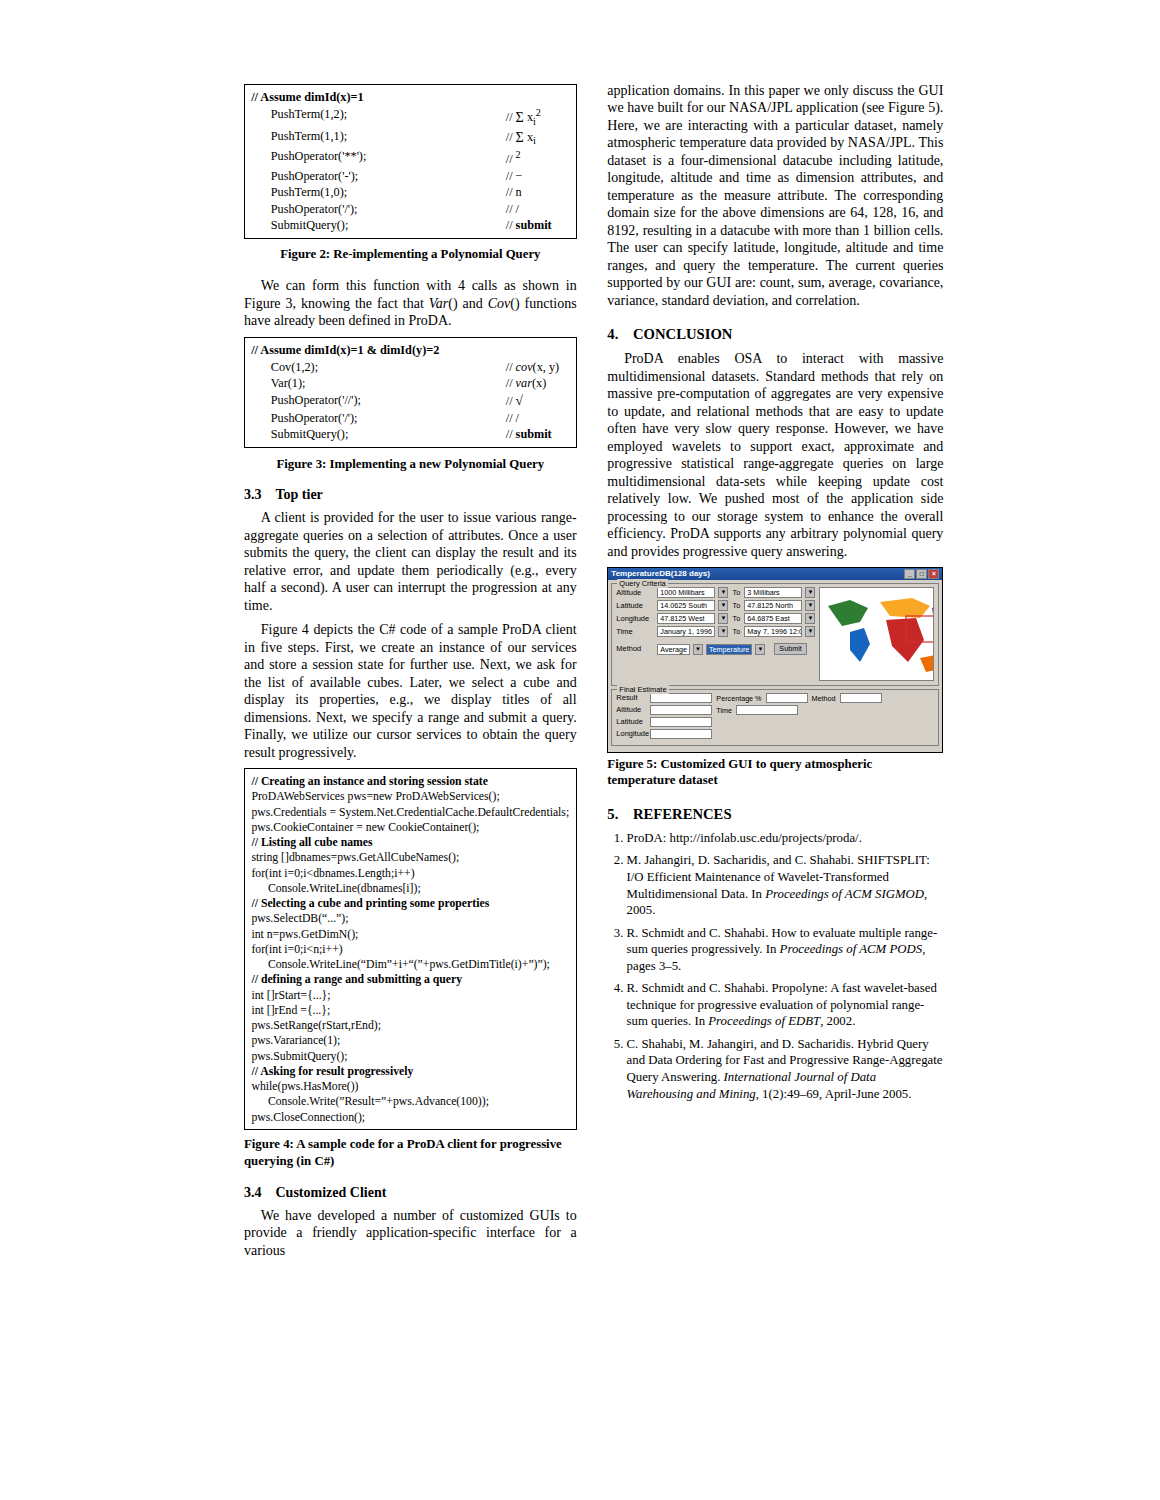// Assume dimId(x)=1
PushTerm(1,2);// Σ xi2
PushTerm(1,1);// Σ xi
PushOperator('**');// 2
PushOperator('-');// −
PushTerm(1,0);// n
PushOperator('/');// /
SubmitQuery();// submit
Figure 2: Re-implementing a Polynomial Query
We can form this function with 4 calls as shown in Figure 3, knowing the fact that Var() and Cov() functions have already been defined in ProDA.
// Assume dimId(x)=1 & dimId(y)=2
Cov(1,2);// cov(x, y)
Var(1);// var(x)
PushOperator('//');// √
PushOperator('/');// /
SubmitQuery();// submit
Figure 3: Implementing a new Polynomial Query
3.3 Top tier
A client is provided for the user to issue various range-aggregate queries on a selection of attributes. Once a user submits the query, the client can display the result and its relative error, and update them periodically (e.g., every half a second). A user can interrupt the progression at any time.
Figure 4 depicts the C# code of a sample ProDA client in five steps. First, we create an instance of our services and store a session state for further use. Next, we ask for the list of available cubes. Later, we select a cube and display its properties, e.g., we display titles of all dimensions. Next, we specify a range and submit a query. Finally, we utilize our cursor services to obtain the query result progressively.
// Creating an instance and storing session state
ProDAWebServices pws=new ProDAWebServices();
pws.Credentials = System.Net.CredentialCache.DefaultCredentials;
pws.CookieContainer = new CookieContainer();
// Listing all cube names
string []dbnames=pws.GetAllCubeNames();
for(int i=0;i<dbnames.Length;i++)
Console.WriteLine(dbnames[i]);
// Selecting a cube and printing some properties
pws.SelectDB(“...”);
int n=pws.GetDimN();
for(int i=0;i<n;i++)
Console.WriteLine(“Dim”+i+“(”+pws.GetDimTitle(i)+”)”);
// defining a range and submitting a query
int []rStart={...};
int []rEnd ={...};
pws.SetRange(rStart,rEnd);
pws.Varariance(1);
pws.SubmitQuery();
// Asking for result progressively
while(pws.HasMore())
Console.Write(”Result=”+pws.Advance(100));
pws.CloseConnection();
Figure 4: A sample code for a ProDA client for progressive querying (in C#)
3.4 Customized Client
We have developed a number of customized GUIs to provide a friendly application-specific interface for a various
application domains. In this paper we only discuss the GUI we have built for our NASA/JPL application (see Figure 5). Here, we are interacting with a particular dataset, namely atmospheric temperature data provided by NASA/JPL. This dataset is a four-dimensional datacube including latitude, longitude, altitude and time as dimension attributes, and temperature as the measure attribute. The corresponding domain size for the above dimensions are 64, 128, 16, and 8192, resulting in a datacube with more than 1 billion cells. The user can specify latitude, longitude, altitude and time ranges, and query the temperature. The current queries supported by our GUI are: count, sum, average, covariance, variance, standard deviation, and correlation.
4. CONCLUSION
ProDA enables OSA to interact with massive multidimensional datasets. Standard methods that rely on massive pre-computation of aggregates are very expensive to update, and relational methods that are easy to update often have very slow query response. However, we have employed wavelets to support exact, approximate and progressive statistical range-aggregate queries on large multidimensional data-sets while keeping update cost relatively low. We pushed most of the application side processing to our storage system to enhance the overall efficiency. ProDA supports any arbitrary polynomial query and provides progressive query answering.
TemperatureDB(128 days) _□×
Query Criteria
Altitude 1000 Millibars▼ To 3 Millibars▼
Latitude 14.0625 South▼ To 47.8125 North▼
Longitude 47.8125 West▼ To 64.6875 East▼
Time January 1, 1996 00:00▼ To May 7, 1996 12:00▼
Method Average▼ Temperature▼ Submit
Final Estimate
Result Percentage % Method
Altitude Time
Latitude
Longitude
Figure 5: Customized GUI to query atmospheric temperature dataset
5. REFERENCES
ProDA: http://infolab.usc.edu/projects/proda/.
M. Jahangiri, D. Sacharidis, and C. Shahabi. SHIFTSPLIT: I/O Efficient Maintenance of Wavelet-Transformed Multidimensional Data. In Proceedings of ACM SIGMOD, 2005.
R. Schmidt and C. Shahabi. How to evaluate multiple range-sum queries progressively. In Proceedings of ACM PODS, pages 3–5.
R. Schmidt and C. Shahabi. Propolyne: A fast wavelet-based technique for progressive evaluation of polynomial range-sum queries. In Proceedings of EDBT, 2002.
C. Shahabi, M. Jahangiri, and D. Sacharidis. Hybrid Query and Data Ordering for Fast and Progressive Range-Aggregate Query Answering. International Journal of Data Warehousing and Mining, 1(2):49–69, April-June 2005.